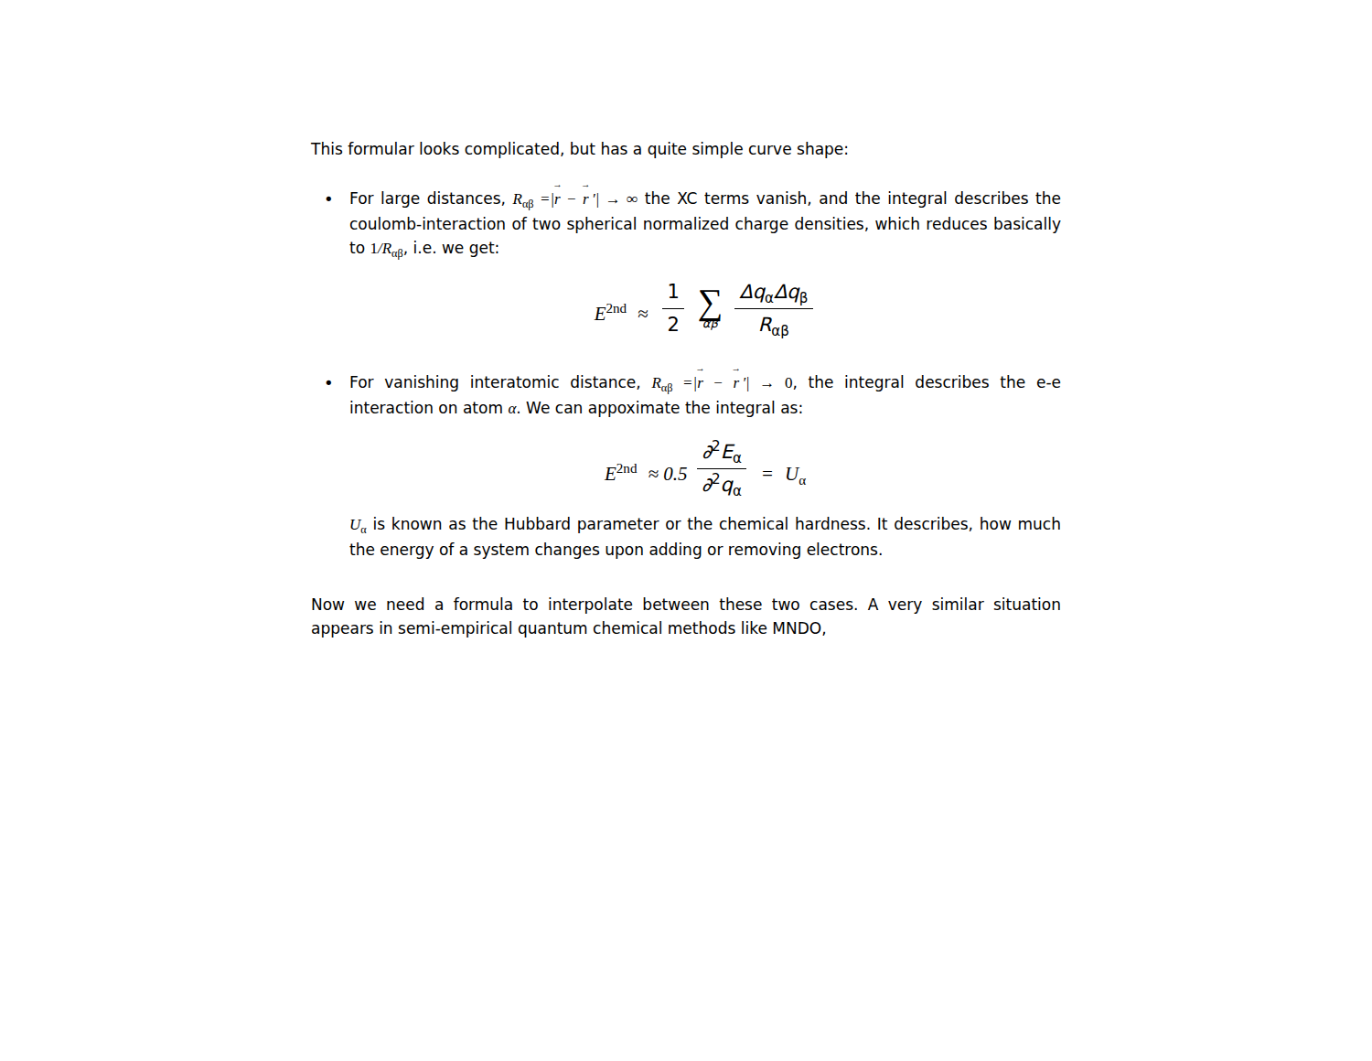This formular looks complicated, but has a quite simple curve shape:
For large distances, Rαβ =|r − r ′| → ∞ the XC terms vanish, and the integral describes the coulomb-interaction of two spherical normalized charge densities, which reduces basically to 1/Rαβ, i.e. we get:
E2nd ≈ 12 ∑αβ ΔqαΔqβ Rαβ
For vanishing interatomic distance, Rαβ =|r − r ′| → 0, the integral describes the e-e interaction on atom α. We can appoximate the integral as:
E2nd ≈ 0.5 ∂2Eα∂2qα = Uα
Uα is known as the Hubbard parameter or the chemical hardness. It describes, how much the energy of a system changes upon adding or removing electrons.
Now we need a formula to interpolate between these two cases. A very similar situation appears in semi-empirical quantum chemical methods like MNDO,